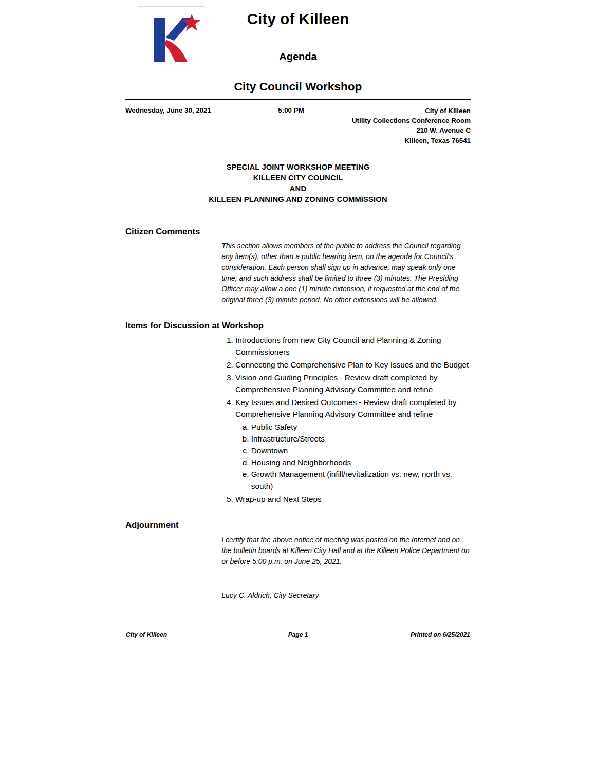City of Killeen
Agenda
City Council Workshop
| Wednesday, June 30, 2021 | 5:00 PM | City of Killeen Utility Collections Conference Room 210 W. Avenue C Killeen, Texas 76541 |
SPECIAL JOINT WORKSHOP MEETING
KILLEEN CITY COUNCIL
AND
KILLEEN PLANNING AND ZONING COMMISSION
Citizen Comments
This section allows members of the public to address the Council regarding any item(s), other than a public hearing item, on the agenda for Council’s consideration. Each person shall sign up in advance, may speak only one time, and such address shall be limited to three (3) minutes. The Presiding Officer may allow a one (1) minute extension, if requested at the end of the original three (3) minute period. No other extensions will be allowed.
Items for Discussion at Workshop
Introductions from new City Council and Planning & Zoning Commissioners
Connecting the Comprehensive Plan to Key Issues and the Budget
Vision and Guiding Principles - Review draft completed by Comprehensive Planning Advisory Committee and refine
Key Issues and Desired Outcomes - Review draft completed by Comprehensive Planning Advisory Committee and refine
Public Safety
Infrastructure/Streets
Downtown
Housing and Neighborhoods
Growth Management (infill/revitalization vs. new, north vs. south)
Wrap-up and Next Steps
Adjournment
I certify that the above notice of meeting was posted on the Internet and on the bulletin boards at Killeen City Hall and at the Killeen Police Department on or before 5:00 p.m. on June 25, 2021.
Lucy C. Aldrich, City Secretary
| City of Killeen | Page 1 | Printed on 6/25/2021 |